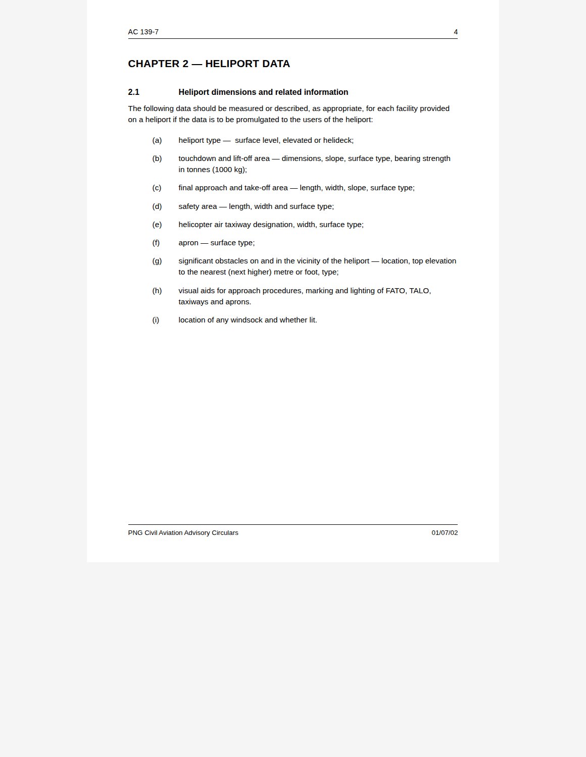AC 139-7 4
CHAPTER 2 — HELIPORT DATA
2.1 Heliport dimensions and related information
The following data should be measured or described, as appropriate, for each facility provided on a heliport if the data is to be promulgated to the users of the heliport:
(a) heliport type — surface level, elevated or helideck;
(b) touchdown and lift-off area — dimensions, slope, surface type, bearing strength in tonnes (1000 kg);
(c) final approach and take-off area — length, width, slope, surface type;
(d) safety area — length, width and surface type;
(e) helicopter air taxiway designation, width, surface type;
(f) apron — surface type;
(g) significant obstacles on and in the vicinity of the heliport — location, top elevation to the nearest (next higher) metre or foot, type;
(h) visual aids for approach procedures, marking and lighting of FATO, TALO, taxiways and aprons.
(i) location of any windsock and whether lit.
PNG Civil Aviation Advisory Circulars 01/07/02